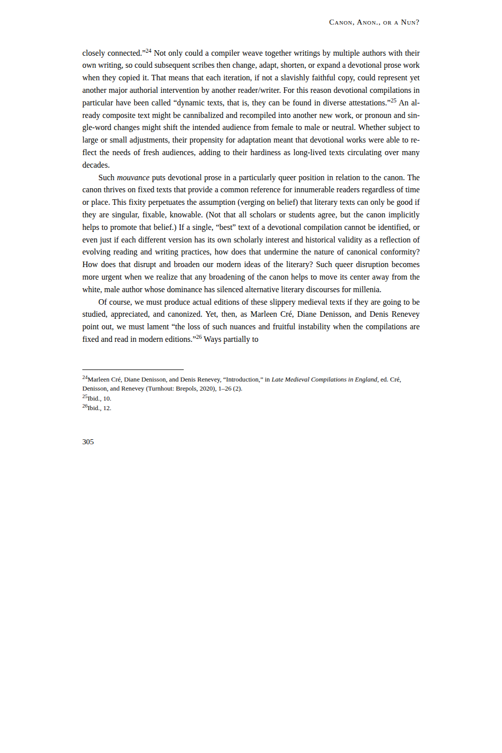Canon, Anon., or a Nun?
closely connected.”24 Not only could a compiler weave together writings by multiple authors with their own writing, so could subsequent scribes then change, adapt, shorten, or expand a devotional prose work when they copied it. That means that each iteration, if not a slavishly faithful copy, could represent yet another major authorial intervention by another reader/writer. For this reason devotional compilations in particular have been called “dynamic texts, that is, they can be found in diverse attestations.”25 An already composite text might be cannibalized and recompiled into another new work, or pronoun and single-word changes might shift the intended audience from female to male or neutral. Whether subject to large or small adjustments, their propensity for adaptation meant that devotional works were able to reflect the needs of fresh audiences, adding to their hardiness as long-lived texts circulating over many decades.
Such mouvance puts devotional prose in a particularly queer position in relation to the canon. The canon thrives on fixed texts that provide a common reference for innumerable readers regardless of time or place. This fixity perpetuates the assumption (verging on belief) that literary texts can only be good if they are singular, fixable, knowable. (Not that all scholars or students agree, but the canon implicitly helps to promote that belief.) If a single, “best” text of a devotional compilation cannot be identified, or even just if each different version has its own scholarly interest and historical validity as a reflection of evolving reading and writing practices, how does that undermine the nature of canonical conformity? How does that disrupt and broaden our modern ideas of the literary? Such queer disruption becomes more urgent when we realize that any broadening of the canon helps to move its center away from the white, male author whose dominance has silenced alternative literary discourses for millenia.
Of course, we must produce actual editions of these slippery medieval texts if they are going to be studied, appreciated, and canonized. Yet, then, as Marleen Cré, Diane Denisson, and Denis Renevey point out, we must lament “the loss of such nuances and fruitful instability when the compilations are fixed and read in modern editions.”26 Ways partially to
24Marleen Cré, Diane Denisson, and Denis Renevey, “Introduction,” in Late Medieval Compilations in England, ed. Cré, Denisson, and Renevey (Turnhout: Brepols, 2020), 1–26 (2).
25Ibid., 10.
26Ibid., 12.
305